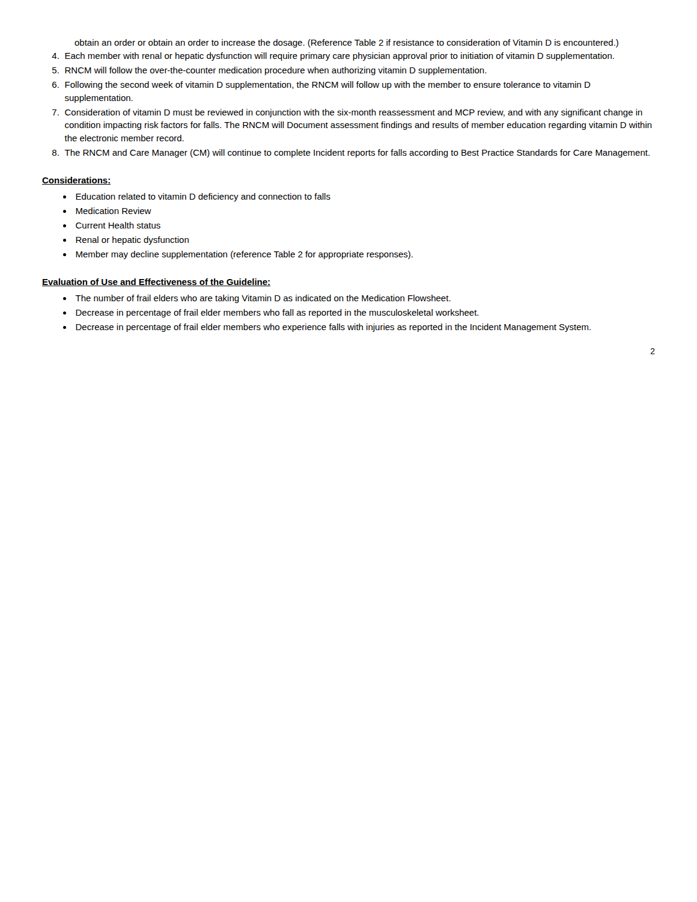obtain an order or obtain an order to increase the dosage. (Reference Table 2 if resistance to consideration of Vitamin D is encountered.)
Each member with renal or hepatic dysfunction will require primary care physician approval prior to initiation of vitamin D supplementation.
RNCM will follow the over-the-counter medication procedure when authorizing vitamin D supplementation.
Following the second week of vitamin D supplementation, the RNCM will follow up with the member to ensure tolerance to vitamin D supplementation.
Consideration of vitamin D must be reviewed in conjunction with the six-month reassessment and MCP review, and with any significant change in condition impacting risk factors for falls. The RNCM will Document assessment findings and results of member education regarding vitamin D within the electronic member record.
The RNCM and Care Manager (CM) will continue to complete Incident reports for falls according to Best Practice Standards for Care Management.
Considerations:
Education related to vitamin D deficiency and connection to falls
Medication Review
Current Health status
Renal or hepatic dysfunction
Member may decline supplementation (reference Table 2 for appropriate responses).
Evaluation of Use and Effectiveness of the Guideline:
The number of frail elders who are taking Vitamin D as indicated on the Medication Flowsheet.
Decrease in percentage of frail elder members who fall as reported in the musculoskeletal worksheet.
Decrease in percentage of frail elder members who experience falls with injuries as reported in the Incident Management System.
2